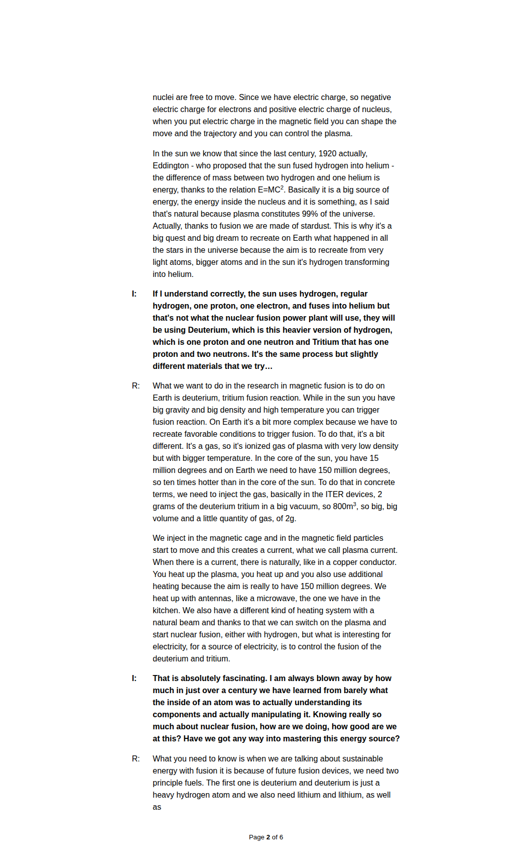nuclei are free to move. Since we have electric charge, so negative electric charge for electrons and positive electric charge of nucleus, when you put electric charge in the magnetic field you can shape the move and the trajectory and you can control the plasma.
In the sun we know that since the last century, 1920 actually, Eddington - who proposed that the sun fused hydrogen into helium - the difference of mass between two hydrogen and one helium is energy, thanks to the relation E=MC2. Basically it is a big source of energy, the energy inside the nucleus and it is something, as I said that's natural because plasma constitutes 99% of the universe. Actually, thanks to fusion we are made of stardust. This is why it's a big quest and big dream to recreate on Earth what happened in all the stars in the universe because the aim is to recreate from very light atoms, bigger atoms and in the sun it's hydrogen transforming into helium.
I:
If I understand correctly, the sun uses hydrogen, regular hydrogen, one proton, one electron, and fuses into helium but that's not what the nuclear fusion power plant will use, they will be using Deuterium, which is this heavier version of hydrogen, which is one proton and one neutron and Tritium that has one proton and two neutrons. It's the same process but slightly different materials that we try…
R:
What we want to do in the research in magnetic fusion is to do on Earth is deuterium, tritium fusion reaction. While in the sun you have big gravity and big density and high temperature you can trigger fusion reaction. On Earth it's a bit more complex because we have to recreate favorable conditions to trigger fusion. To do that, it's a bit different. It's a gas, so it's ionized gas of plasma with very low density but with bigger temperature. In the core of the sun, you have 15 million degrees and on Earth we need to have 150 million degrees, so ten times hotter than in the core of the sun. To do that in concrete terms, we need to inject the gas, basically in the ITER devices, 2 grams of the deuterium tritium in a big vacuum, so 800m3, so big, big volume and a little quantity of gas, of 2g.
We inject in the magnetic cage and in the magnetic field particles start to move and this creates a current, what we call plasma current. When there is a current, there is naturally, like in a copper conductor. You heat up the plasma, you heat up and you also use additional heating because the aim is really to have 150 million degrees. We heat up with antennas, like a microwave, the one we have in the kitchen. We also have a different kind of heating system with a natural beam and thanks to that we can switch on the plasma and start nuclear fusion, either with hydrogen, but what is interesting for electricity, for a source of electricity, is to control the fusion of the deuterium and tritium.
I:
That is absolutely fascinating. I am always blown away by how much in just over a century we have learned from barely what the inside of an atom was to actually understanding its components and actually manipulating it. Knowing really so much about nuclear fusion, how are we doing, how good are we at this? Have we got any way into mastering this energy source?
R:
What you need to know is when we are talking about sustainable energy with fusion it is because of future fusion devices, we need two principle fuels. The first one is deuterium and deuterium is just a heavy hydrogen atom and we also need lithium and lithium, as well as
Page 2 of 6